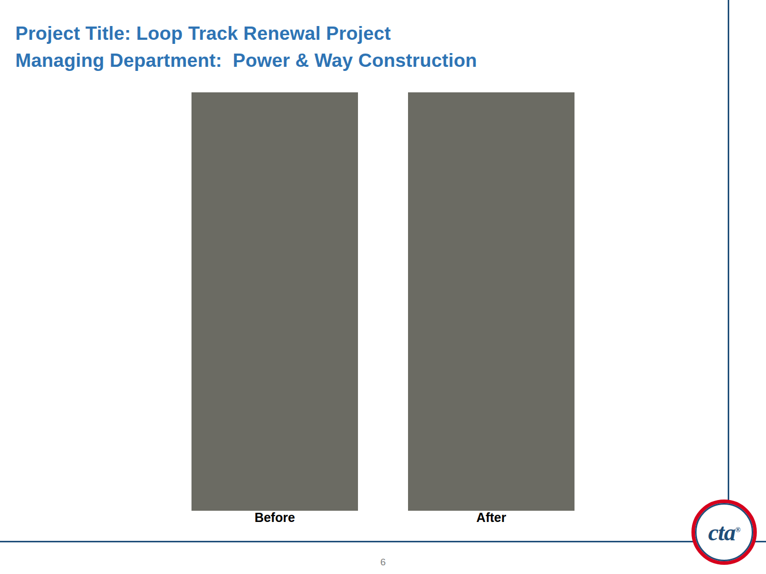Project Title: Loop Track Renewal Project
Managing Department: Power & Way Construction
Before
After
6
cta®